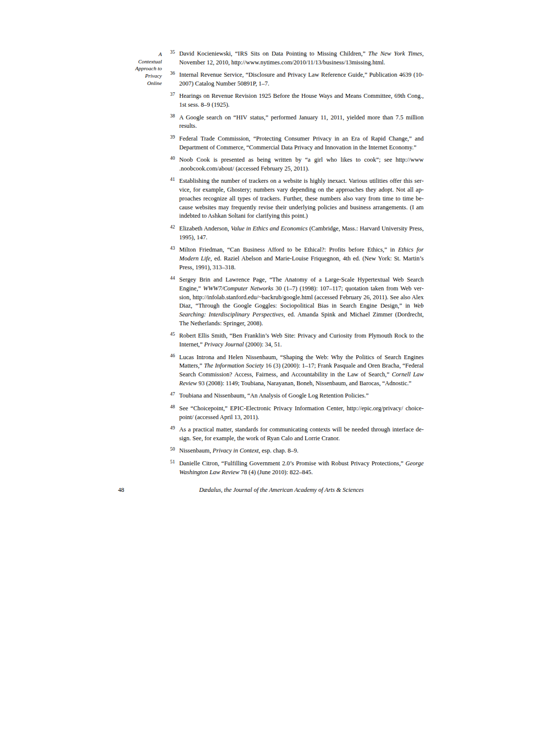A
Contextual
Approach to
Privacy
Online
35 David Kocieniewski, “IRS Sits on Data Pointing to Missing Children,” The New York Times, November 12, 2010, http://www.nytimes.com/2010/11/13/business/13missing.html.
36 Internal Revenue Service, “Disclosure and Privacy Law Reference Guide,” Publication 4639 (10-2007) Catalog Number 50891P, 1–7.
37 Hearings on Revenue Revision 1925 Before the House Ways and Means Committee, 69th Cong., 1st sess. 8–9 (1925).
38 A Google search on “HIV status,” performed January 11, 2011, yielded more than 7.5 million results.
39 Federal Trade Commission, “Protecting Consumer Privacy in an Era of Rapid Change,” and Department of Commerce, “Commercial Data Privacy and Innovation in the Internet Economy.”
40 Noob Cook is presented as being written by “a girl who likes to cook”; see http://www .noobcook.com/about/ (accessed February 25, 2011).
41 Establishing the number of trackers on a website is highly inexact. Various utilities offer this service, for example, Ghostery; numbers vary depending on the approaches they adopt. Not all approaches recognize all types of trackers. Further, these numbers also vary from time to time because websites may frequently revise their underlying policies and business arrangements. (I am indebted to Ashkan Soltani for clarifying this point.)
42 Elizabeth Anderson, Value in Ethics and Economics (Cambridge, Mass.: Harvard University Press, 1995), 147.
43 Milton Friedman, “Can Business Afford to be Ethical?: Profits before Ethics,” in Ethics for Modern Life, ed. Raziel Abelson and Marie-Louise Friquegnon, 4th ed. (New York: St. Martin’s Press, 1991), 313–318.
44 Sergey Brin and Lawrence Page, “The Anatomy of a Large-Scale Hypertextual Web Search Engine,” WWW7/Computer Networks 30 (1–7) (1998): 107–117; quotation taken from Web version, http://infolab.stanford.edu/~backrub/google.html (accessed February 26, 2011). See also Alex Diaz, “Through the Google Goggles: Sociopolitical Bias in Search Engine Design,” in Web Searching: Interdisciplinary Perspectives, ed. Amanda Spink and Michael Zimmer (Dordrecht, The Netherlands: Springer, 2008).
45 Robert Ellis Smith, “Ben Franklin’s Web Site: Privacy and Curiosity from Plymouth Rock to the Internet,” Privacy Journal (2000): 34, 51.
46 Lucas Introna and Helen Nissenbaum, “Shaping the Web: Why the Politics of Search Engines Matters,” The Information Society 16 (3) (2000): 1–17; Frank Pasquale and Oren Bracha, “Federal Search Commission? Access, Fairness, and Accountability in the Law of Search,” Cornell Law Review 93 (2008): 1149; Toubiana, Narayanan, Boneh, Nissenbaum, and Barocas, “Adnostic.”
47 Toubiana and Nissenbaum, “An Analysis of Google Log Retention Policies.”
48 See “Choicepoint,” EPIC-Electronic Privacy Information Center, http://epic.org/privacy/ choicepoint/ (accessed April 13, 2011).
49 As a practical matter, standards for communicating contexts will be needed through interface design. See, for example, the work of Ryan Calo and Lorrie Cranor.
50 Nissenbaum, Privacy in Context, esp. chap. 8–9.
51 Danielle Citron, “Fulfilling Government 2.0’s Promise with Robust Privacy Protections,” George Washington Law Review 78 (4) (June 2010): 822–845.
48
Dædalus, the Journal of the American Academy of Arts & Sciences